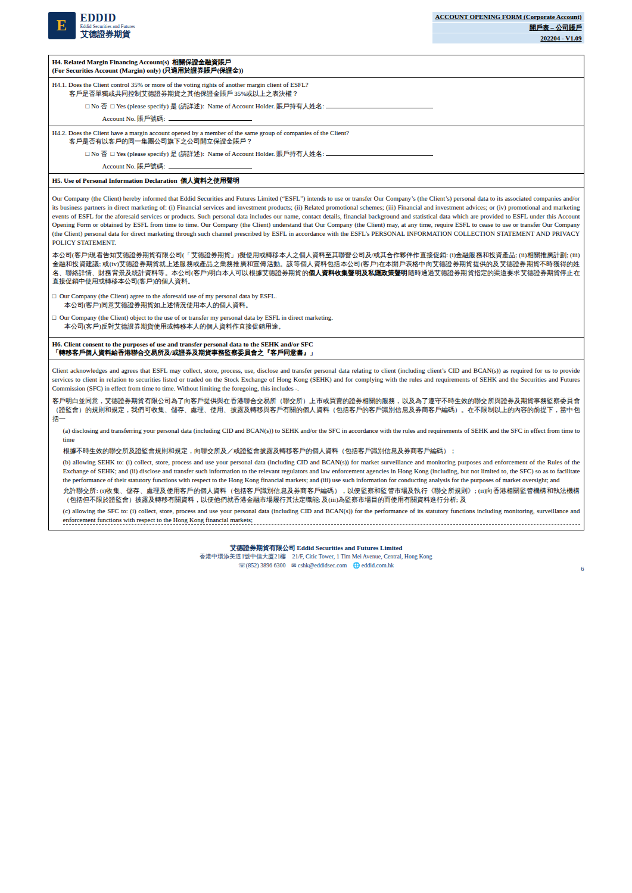E
EDDID
Eddid Securities and Futures
艾德證券期貨
ACCOUNT OPENING FORM (Corporate Account)
開戶表 – 公司賬戶
202204 - V1.09
| H4. Related Margin Financing Account(s) 相關保證金融資賬戶 (For Securities Account (Margin) only) (只適用於證券賬戶(保證金)) |
| H4.1. Does the Client control 35% or more of the voting rights of another margin client of ESFL? 客戶是否單獨或共同控制艾德證券期貨之其他保證金賬戶 35%或以上之表決權？ □ No 否 □ Yes (please specify) 是 (請詳述): Name of Account Holder. 賬戶持有人姓名: Account No. 賬戶號碼: |
| H4.2. Does the Client have a margin account opened by a member of the same group of companies of the Client? 客戶是否有以客戶的同一集團公司旗下之公司開立保證金賬戶？ □ No 否 □ Yes (please specify) 是 (請詳述): Name of Account Holder. 賬戶持有人姓名: Account No. 賬戶號碼: |
| H5. Use of Personal Information Declaration 個人資料之使用聲明 |
| Our Company (the Client) hereby informed that Eddid Securities and Futures Limited (“ESFL”) intends to use or transfer Our Company’s (the Client’s) personal data to its associated companies and/or its business partners in direct marketing of: (i) Financial services and investment products; (ii) Related promotional schemes; (iii) Financial and investment advices; or (iv) promotional and marketing events of ESFL for the aforesaid services or products. Such personal data includes our name, contact details, financial background and statistical data which are provided to ESFL under this Account Opening Form or obtained by ESFL from time to time. Our Company (the Client) understand that Our Company (the Client) may, at any time, require ESFL to cease to use or transfer Our Company (the Client) personal data for direct marketing through such channel prescribed by ESFL in accordance with the ESFL’s PERSONAL INFORMATION COLLECTION STATEMENT AND PRIVACY POLICY STATEMENT. 本公司(客戶)現看告知艾德證券期貨有限公司(「艾德證券期貨」)擬使用或轉移本人之個人資料至其聯營公司及/或其合作夥伴作直接促銷: (i)金融服務和投資產品; (ii)相關推廣計劃; (iii)金融和投資建議; 或(iv)艾德證券期貨就上述服務或產品之業務推廣和宣傳活動。該等個人資料包括本公司(客戶)在本開戶表格中向艾德證券期貨提供的及艾德證券期貨不時獲得的姓名、聯絡詳情、財務背景及統計資料等。本公司(客戶)明白本人可以根據艾德證券期貨的 個人資料收集聲明及私隱政策聲明 隨時通過艾德證券期貨指定的渠道要求艾德證券期貨停止在直接促銷中使用或轉移本公司(客戶)的個人資料。 □ Our Company (the Client) agree to the aforesaid use of my personal data by ESFL. 本公司(客戶)同意艾德證券期貨如上述情況使用本人的個人資料。 □ Our Company (the Client) object to the use of or transfer my personal data by ESFL in direct marketing. 本公司(客戶)反對艾德證券期貨使用或轉移本人的個人資料作直接促銷用途。 |
| H6. Client consent to the purposes of use and transfer personal data to the SEHK and/or SFC 「轉移客戶個人資料給香港聯合交易所及/或證券及期貨事務監察委員會之『客戶同意書』」 |
| Client acknowledges and agrees that ESFL may collect, store, process, use, disclose and transfer personal data relating to client (including client’s CID and BCAN(s)) as required for us to provide services to client in relation to securities listed or traded on the Stock Exchange of Hong Kong (SEHK) and for complying with the rules and requirements of SEHK and the Securities and Futures Commission (SFC) in effect from time to time. Without limiting the foregoing, this includes -. 客戶明白並同意，艾德證券期貨有限公司為了向客戶提供與在香港聯合交易所（聯交所）上市或買賣的證券相關的服務，以及為了遵守不時生效的聯交所與證券及期貨事務監察委員會（證監會）的規則和規定，我們可收集、儲存、處理、使用、披露及轉移與客戶有關的個人資料（包括客戶的客戶識別信息及券商客戶編碼）。在不限制以上的內容的前提下，當中包括一 (a) disclosing and transferring your personal data (including CID and BCAN(s)) to SEHK and/or the SFC in accordance with the rules and requirements of SEHK and the SFC in effect from time to time 根據不時生效的聯交所及證監會規則和規定，向聯交所及／或證監會披露及轉移客戶的個人資料（包括客戶識別信息及券商客戶編碼）； (b) allowing SEHK to: (i) collect, store, process and use your personal data (including CID and BCAN(s)) for market surveillance and monitoring purposes and enforcement of the Rules of the Exchange of SEHK; and (ii) disclose and transfer such information to the relevant regulators and law enforcement agencies in Hong Kong (including, but not limited to, the SFC) so as to facilitate the performance of their statutory functions with respect to the Hong Kong financial markets; and (iii) use such information for conducting analysis for the purposes of market oversight; and 允許聯交所: (i)收集、儲存、處理及使用客戶的個人資料（包括客戶識別信息及券商客戶編碼），以便監察和監管市場及執行《聯交所規則》; (ii)向香港相關監管機構和執法機構（包括但不限於證監會）披露及轉移有關資料，以便他們就香港金融市場履行其法定職能; 及(iii)為監察市場目的而使用有關資料進行分析; 及 (c) allowing the SFC to: (i) collect, store, process and use your personal data (including CID and BCAN(s)) for the performance of its statutory functions including monitoring, surveillance and enforcement functions with respect to the Hong Kong financial markets; |
艾德證券期貨有限公司 Eddid Securities and Futures Limited
香港中環添美道1號中信大廈21樓 21/F, Citic Tower, 1 Tim Mei Avenue, Central, Hong Kong
☏(852) 3896 6300 ✉ cshk@eddidsec.com 🌐 eddid.com.hk
6